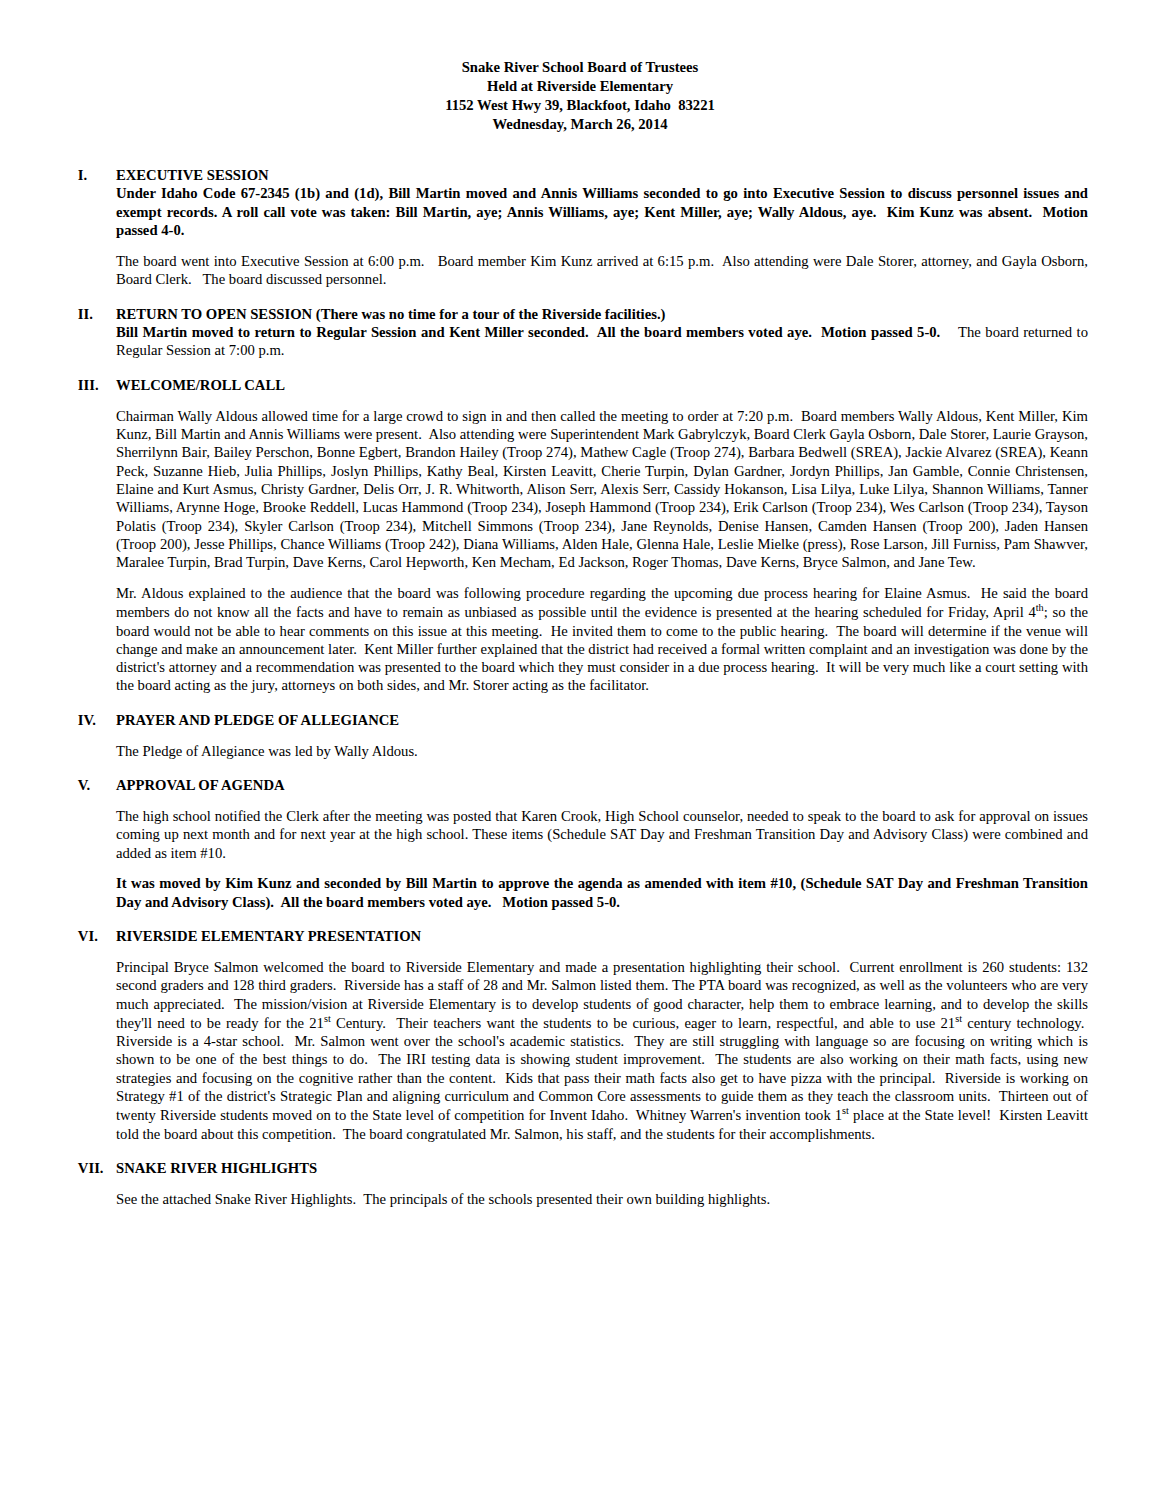Snake River School Board of Trustees
Held at Riverside Elementary
1152 West Hwy 39, Blackfoot, Idaho 83221
Wednesday, March 26, 2014
I.
EXECUTIVE SESSION
Under Idaho Code 67-2345 (1b) and (1d), Bill Martin moved and Annis Williams seconded to go into Executive Session to discuss personnel issues and exempt records. A roll call vote was taken: Bill Martin, aye; Annis Williams, aye; Kent Miller, aye; Wally Aldous, aye. Kim Kunz was absent. Motion passed 4-0.
The board went into Executive Session at 6:00 p.m. Board member Kim Kunz arrived at 6:15 p.m. Also attending were Dale Storer, attorney, and Gayla Osborn, Board Clerk. The board discussed personnel.
II.
RETURN TO OPEN SESSION (There was no time for a tour of the Riverside facilities.)
Bill Martin moved to return to Regular Session and Kent Miller seconded. All the board members voted aye. Motion passed 5-0. The board returned to Regular Session at 7:00 p.m.
III.
WELCOME/ROLL CALL
Chairman Wally Aldous allowed time for a large crowd to sign in and then called the meeting to order at 7:20 p.m. Board members Wally Aldous, Kent Miller, Kim Kunz, Bill Martin and Annis Williams were present. Also attending were Superintendent Mark Gabrylczyk, Board Clerk Gayla Osborn, Dale Storer, Laurie Grayson, Sherrilynn Bair, Bailey Perschon, Bonne Egbert, Brandon Hailey (Troop 274), Mathew Cagle (Troop 274), Barbara Bedwell (SREA), Jackie Alvarez (SREA), Keann Peck, Suzanne Hieb, Julia Phillips, Joslyn Phillips, Kathy Beal, Kirsten Leavitt, Cherie Turpin, Dylan Gardner, Jordyn Phillips, Jan Gamble, Connie Christensen, Elaine and Kurt Asmus, Christy Gardner, Delis Orr, J. R. Whitworth, Alison Serr, Alexis Serr, Cassidy Hokanson, Lisa Lilya, Luke Lilya, Shannon Williams, Tanner Williams, Arynne Hoge, Brooke Reddell, Lucas Hammond (Troop 234), Joseph Hammond (Troop 234), Erik Carlson (Troop 234), Wes Carlson (Troop 234), Tayson Polatis (Troop 234), Skyler Carlson (Troop 234), Mitchell Simmons (Troop 234), Jane Reynolds, Denise Hansen, Camden Hansen (Troop 200), Jaden Hansen (Troop 200), Jesse Phillips, Chance Williams (Troop 242), Diana Williams, Alden Hale, Glenna Hale, Leslie Mielke (press), Rose Larson, Jill Furniss, Pam Shawver, Maralee Turpin, Brad Turpin, Dave Kerns, Carol Hepworth, Ken Mecham, Ed Jackson, Roger Thomas, Dave Kerns, Bryce Salmon, and Jane Tew.
Mr. Aldous explained to the audience that the board was following procedure regarding the upcoming due process hearing for Elaine Asmus. He said the board members do not know all the facts and have to remain as unbiased as possible until the evidence is presented at the hearing scheduled for Friday, April 4th; so the board would not be able to hear comments on this issue at this meeting. He invited them to come to the public hearing. The board will determine if the venue will change and make an announcement later. Kent Miller further explained that the district had received a formal written complaint and an investigation was done by the district's attorney and a recommendation was presented to the board which they must consider in a due process hearing. It will be very much like a court setting with the board acting as the jury, attorneys on both sides, and Mr. Storer acting as the facilitator.
IV.
PRAYER AND PLEDGE OF ALLEGIANCE
The Pledge of Allegiance was led by Wally Aldous.
V.
APPROVAL OF AGENDA
The high school notified the Clerk after the meeting was posted that Karen Crook, High School counselor, needed to speak to the board to ask for approval on issues coming up next month and for next year at the high school. These items (Schedule SAT Day and Freshman Transition Day and Advisory Class) were combined and added as item #10.
It was moved by Kim Kunz and seconded by Bill Martin to approve the agenda as amended with item #10, (Schedule SAT Day and Freshman Transition Day and Advisory Class). All the board members voted aye. Motion passed 5-0.
VI.
RIVERSIDE ELEMENTARY PRESENTATION
Principal Bryce Salmon welcomed the board to Riverside Elementary and made a presentation highlighting their school. Current enrollment is 260 students: 132 second graders and 128 third graders. Riverside has a staff of 28 and Mr. Salmon listed them. The PTA board was recognized, as well as the volunteers who are very much appreciated. The mission/vision at Riverside Elementary is to develop students of good character, help them to embrace learning, and to develop the skills they'll need to be ready for the 21st Century. Their teachers want the students to be curious, eager to learn, respectful, and able to use 21st century technology. Riverside is a 4-star school. Mr. Salmon went over the school's academic statistics. They are still struggling with language so are focusing on writing which is shown to be one of the best things to do. The IRI testing data is showing student improvement. The students are also working on their math facts, using new strategies and focusing on the cognitive rather than the content. Kids that pass their math facts also get to have pizza with the principal. Riverside is working on Strategy #1 of the district's Strategic Plan and aligning curriculum and Common Core assessments to guide them as they teach the classroom units. Thirteen out of twenty Riverside students moved on to the State level of competition for Invent Idaho. Whitney Warren's invention took 1st place at the State level! Kirsten Leavitt told the board about this competition. The board congratulated Mr. Salmon, his staff, and the students for their accomplishments.
VII.
SNAKE RIVER HIGHLIGHTS
See the attached Snake River Highlights. The principals of the schools presented their own building highlights.